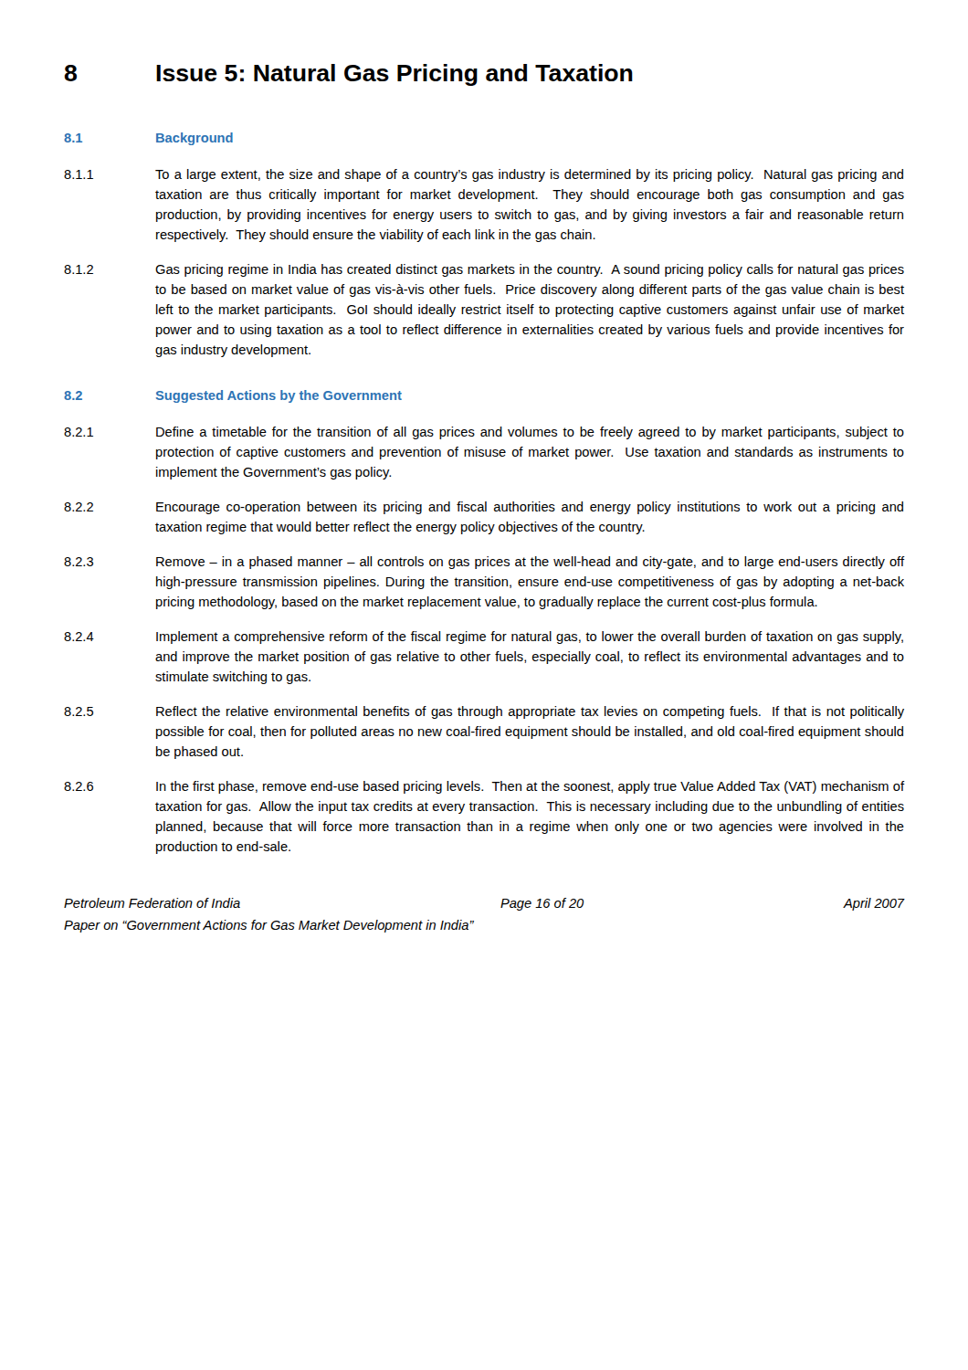8 Issue 5: Natural Gas Pricing and Taxation
8.1 Background
8.1.1
To a large extent, the size and shape of a country’s gas industry is determined by its pricing policy. Natural gas pricing and taxation are thus critically important for market development. They should encourage both gas consumption and gas production, by providing incentives for energy users to switch to gas, and by giving investors a fair and reasonable return respectively. They should ensure the viability of each link in the gas chain.
8.1.2
Gas pricing regime in India has created distinct gas markets in the country. A sound pricing policy calls for natural gas prices to be based on market value of gas vis-à-vis other fuels. Price discovery along different parts of the gas value chain is best left to the market participants. GoI should ideally restrict itself to protecting captive customers against unfair use of market power and to using taxation as a tool to reflect difference in externalities created by various fuels and provide incentives for gas industry development.
8.2 Suggested Actions by the Government
8.2.1
Define a timetable for the transition of all gas prices and volumes to be freely agreed to by market participants, subject to protection of captive customers and prevention of misuse of market power. Use taxation and standards as instruments to implement the Government’s gas policy.
8.2.2
Encourage co-operation between its pricing and fiscal authorities and energy policy institutions to work out a pricing and taxation regime that would better reflect the energy policy objectives of the country.
8.2.3
Remove – in a phased manner – all controls on gas prices at the well-head and city-gate, and to large end-users directly off high-pressure transmission pipelines. During the transition, ensure end-use competitiveness of gas by adopting a net-back pricing methodology, based on the market replacement value, to gradually replace the current cost-plus formula.
8.2.4
Implement a comprehensive reform of the fiscal regime for natural gas, to lower the overall burden of taxation on gas supply, and improve the market position of gas relative to other fuels, especially coal, to reflect its environmental advantages and to stimulate switching to gas.
8.2.5
Reflect the relative environmental benefits of gas through appropriate tax levies on competing fuels. If that is not politically possible for coal, then for polluted areas no new coal-fired equipment should be installed, and old coal-fired equipment should be phased out.
8.2.6
In the first phase, remove end-use based pricing levels. Then at the soonest, apply true Value Added Tax (VAT) mechanism of taxation for gas. Allow the input tax credits at every transaction. This is necessary including due to the unbundling of entities planned, because that will force more transaction than in a regime when only one or two agencies were involved in the production to end-sale.
Petroleum Federation of India Page 16 of 20 April 2007
Paper on “Government Actions for Gas Market Development in India”